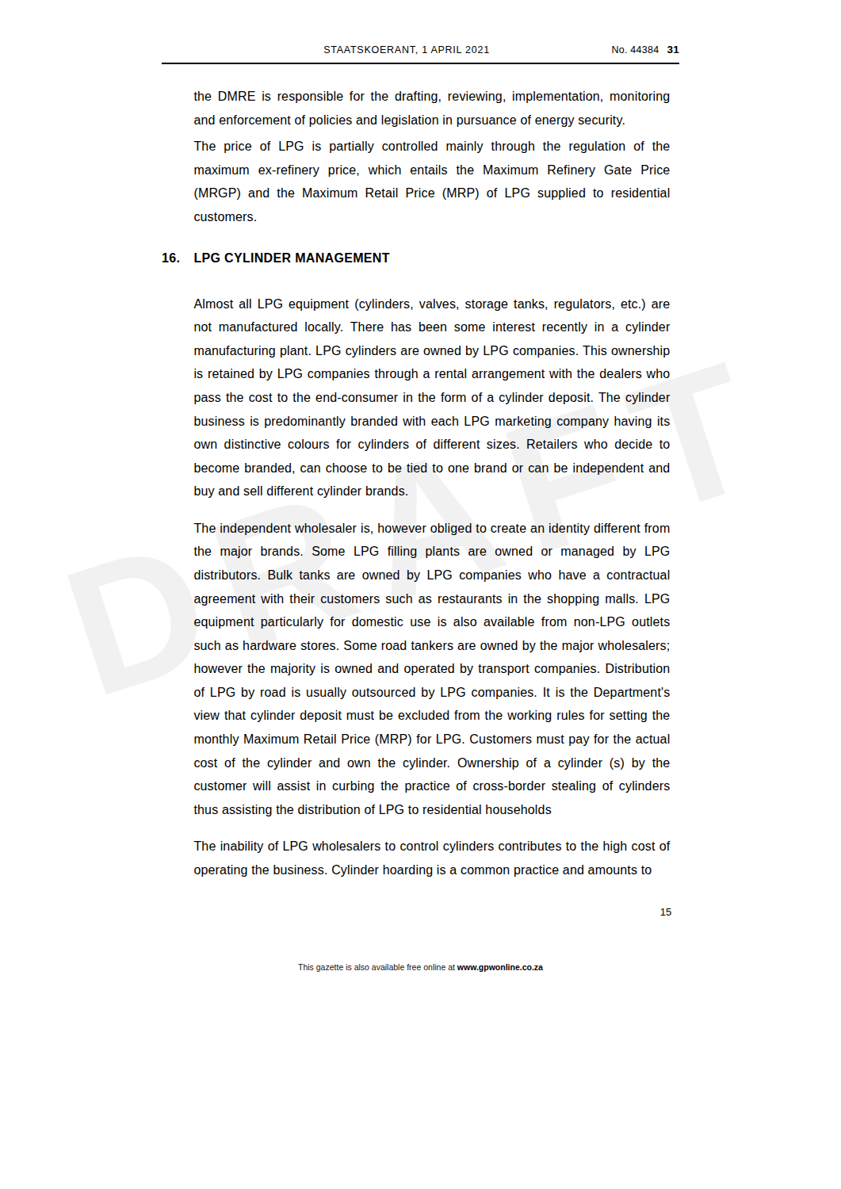DRAFT
STAATSKOERANT, 1 APRIL 2021
No. 44384
31
the DMRE is responsible for the drafting, reviewing, implementation, monitoring and enforcement of policies and legislation in pursuance of energy security.
The price of LPG is partially controlled mainly through the regulation of the maximum ex-refinery price, which entails the Maximum Refinery Gate Price (MRGP) and the Maximum Retail Price (MRP) of LPG supplied to residential customers.
16. LPG CYLINDER MANAGEMENT
Almost all LPG equipment (cylinders, valves, storage tanks, regulators, etc.) are not manufactured locally. There has been some interest recently in a cylinder manufacturing plant. LPG cylinders are owned by LPG companies. This ownership is retained by LPG companies through a rental arrangement with the dealers who pass the cost to the end-consumer in the form of a cylinder deposit. The cylinder business is predominantly branded with each LPG marketing company having its own distinctive colours for cylinders of different sizes. Retailers who decide to become branded, can choose to be tied to one brand or can be independent and buy and sell different cylinder brands.
The independent wholesaler is, however obliged to create an identity different from the major brands. Some LPG filling plants are owned or managed by LPG distributors. Bulk tanks are owned by LPG companies who have a contractual agreement with their customers such as restaurants in the shopping malls. LPG equipment particularly for domestic use is also available from non-LPG outlets such as hardware stores. Some road tankers are owned by the major wholesalers; however the majority is owned and operated by transport companies. Distribution of LPG by road is usually outsourced by LPG companies. It is the Department's view that cylinder deposit must be excluded from the working rules for setting the monthly Maximum Retail Price (MRP) for LPG. Customers must pay for the actual cost of the cylinder and own the cylinder. Ownership of a cylinder (s) by the customer will assist in curbing the practice of cross-border stealing of cylinders thus assisting the distribution of LPG to residential households
The inability of LPG wholesalers to control cylinders contributes to the high cost of operating the business. Cylinder hoarding is a common practice and amounts to
15
This gazette is also available free online at www.gpwonline.co.za